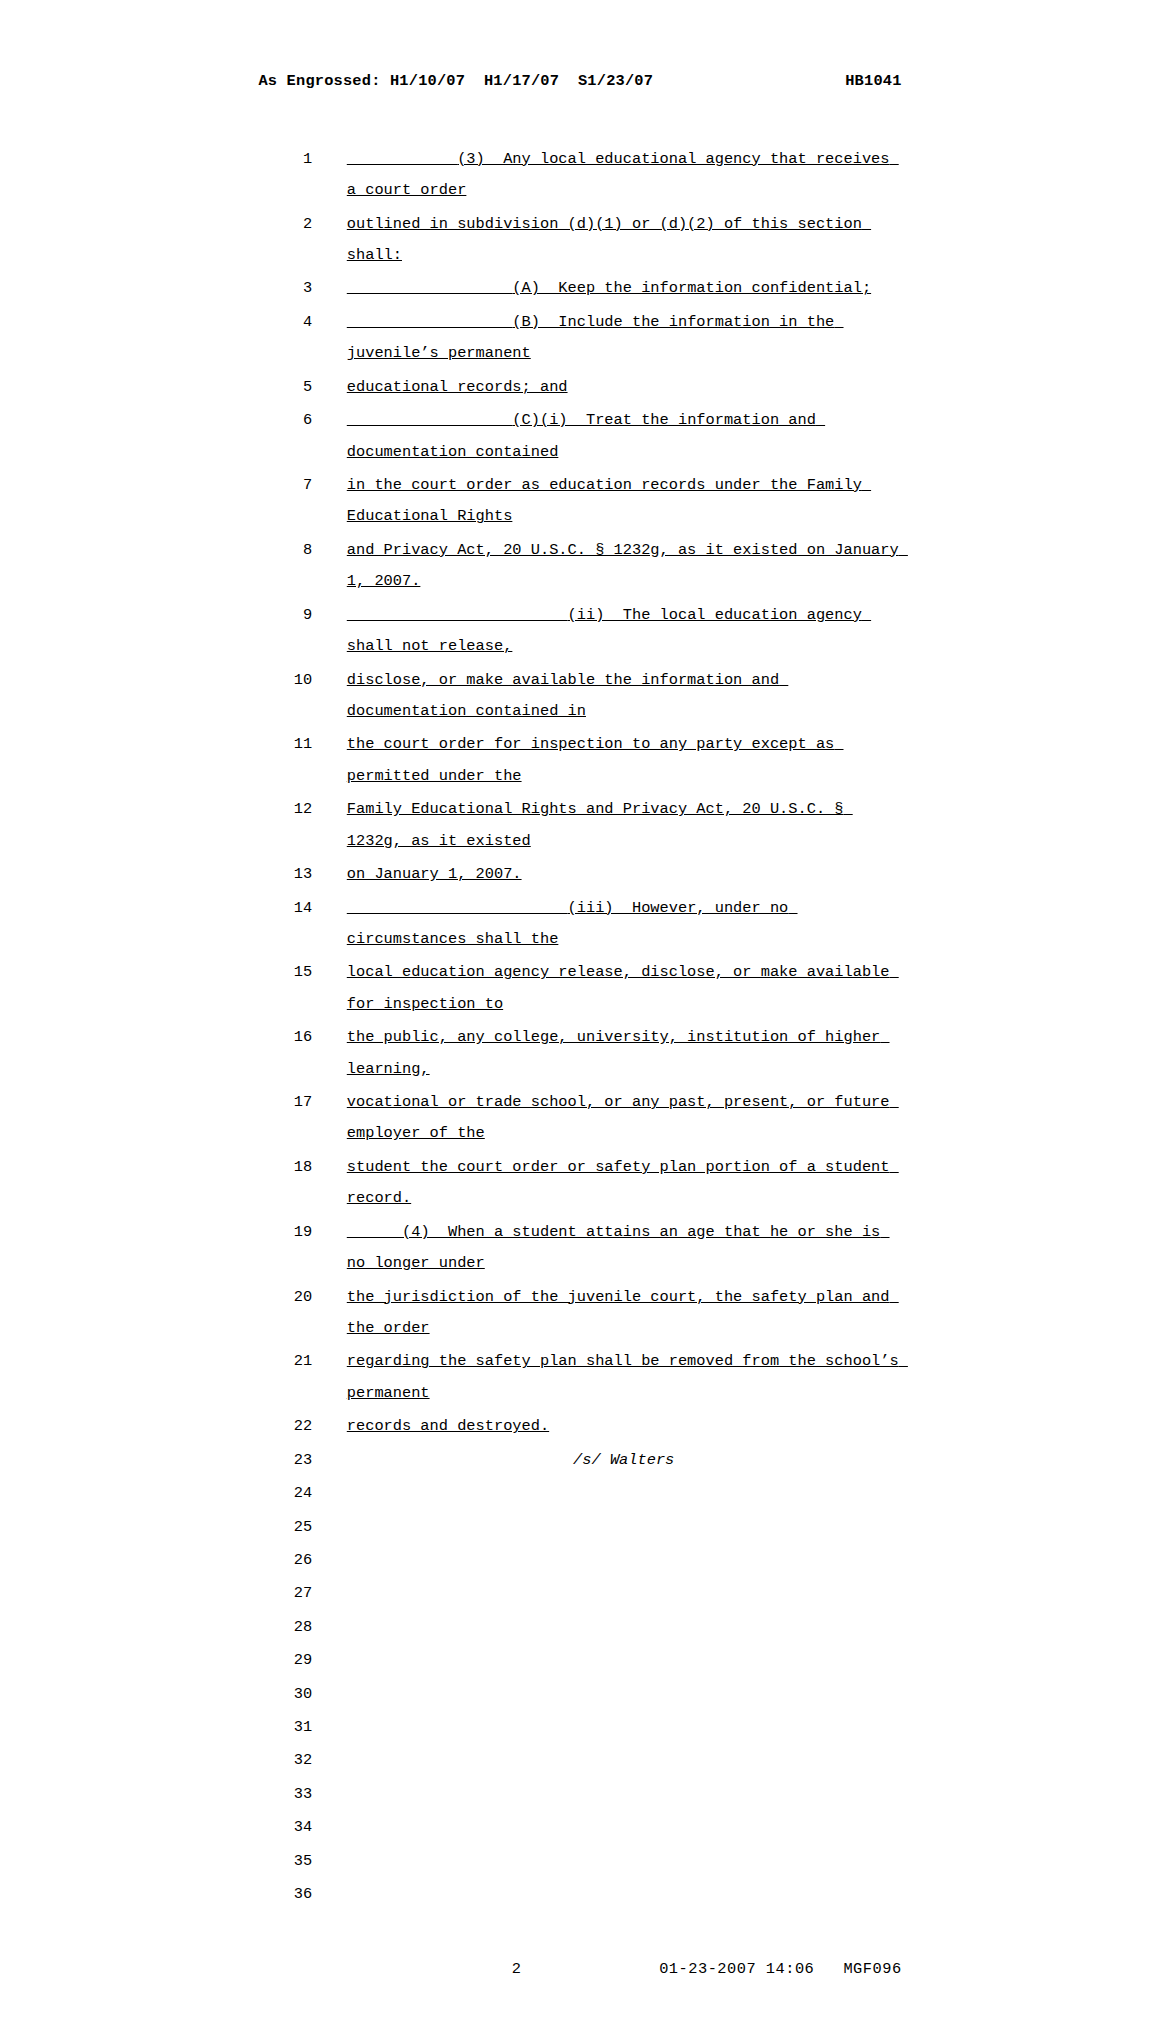As Engrossed: H1/10/07 H1/17/07 S1/23/07 HB1041
| 1 | (3) Any local educational agency that receives a court order |
| 2 | outlined in subdivision (d)(1) or (d)(2) of this section shall: |
| 3 | (A) Keep the information confidential; |
| 4 | (B) Include the information in the juvenile’s permanent |
| 5 | educational records; and |
| 6 | (C)(i) Treat the information and documentation contained |
| 7 | in the court order as education records under the Family Educational Rights |
| 8 | and Privacy Act, 20 U.S.C. § 1232g, as it existed on January 1, 2007. |
| 9 | (ii) The local education agency shall not release, |
| 10 | disclose, or make available the information and documentation contained in |
| 11 | the court order for inspection to any party except as permitted under the |
| 12 | Family Educational Rights and Privacy Act, 20 U.S.C. § 1232g, as it existed |
| 13 | on January 1, 2007. |
| 14 | (iii) However, under no circumstances shall the |
| 15 | local education agency release, disclose, or make available for inspection to |
| 16 | the public, any college, university, institution of higher learning, |
| 17 | vocational or trade school, or any past, present, or future employer of the |
| 18 | student the court order or safety plan portion of a student record. |
| 19 | (4) When a student attains an age that he or she is no longer under |
| 20 | the jurisdiction of the juvenile court, the safety plan and the order |
| 21 | regarding the safety plan shall be removed from the school’s permanent |
| 22 | records and destroyed. |
| 23 | /s/ Walters |
| 24 | |
| 25 | |
| 26 | |
| 27 | |
| 28 | |
| 29 | |
| 30 | |
| 31 | |
| 32 | |
| 33 | |
| 34 | |
| 35 | |
| 36 | |
2 01-23-2007 14:06 MGF096